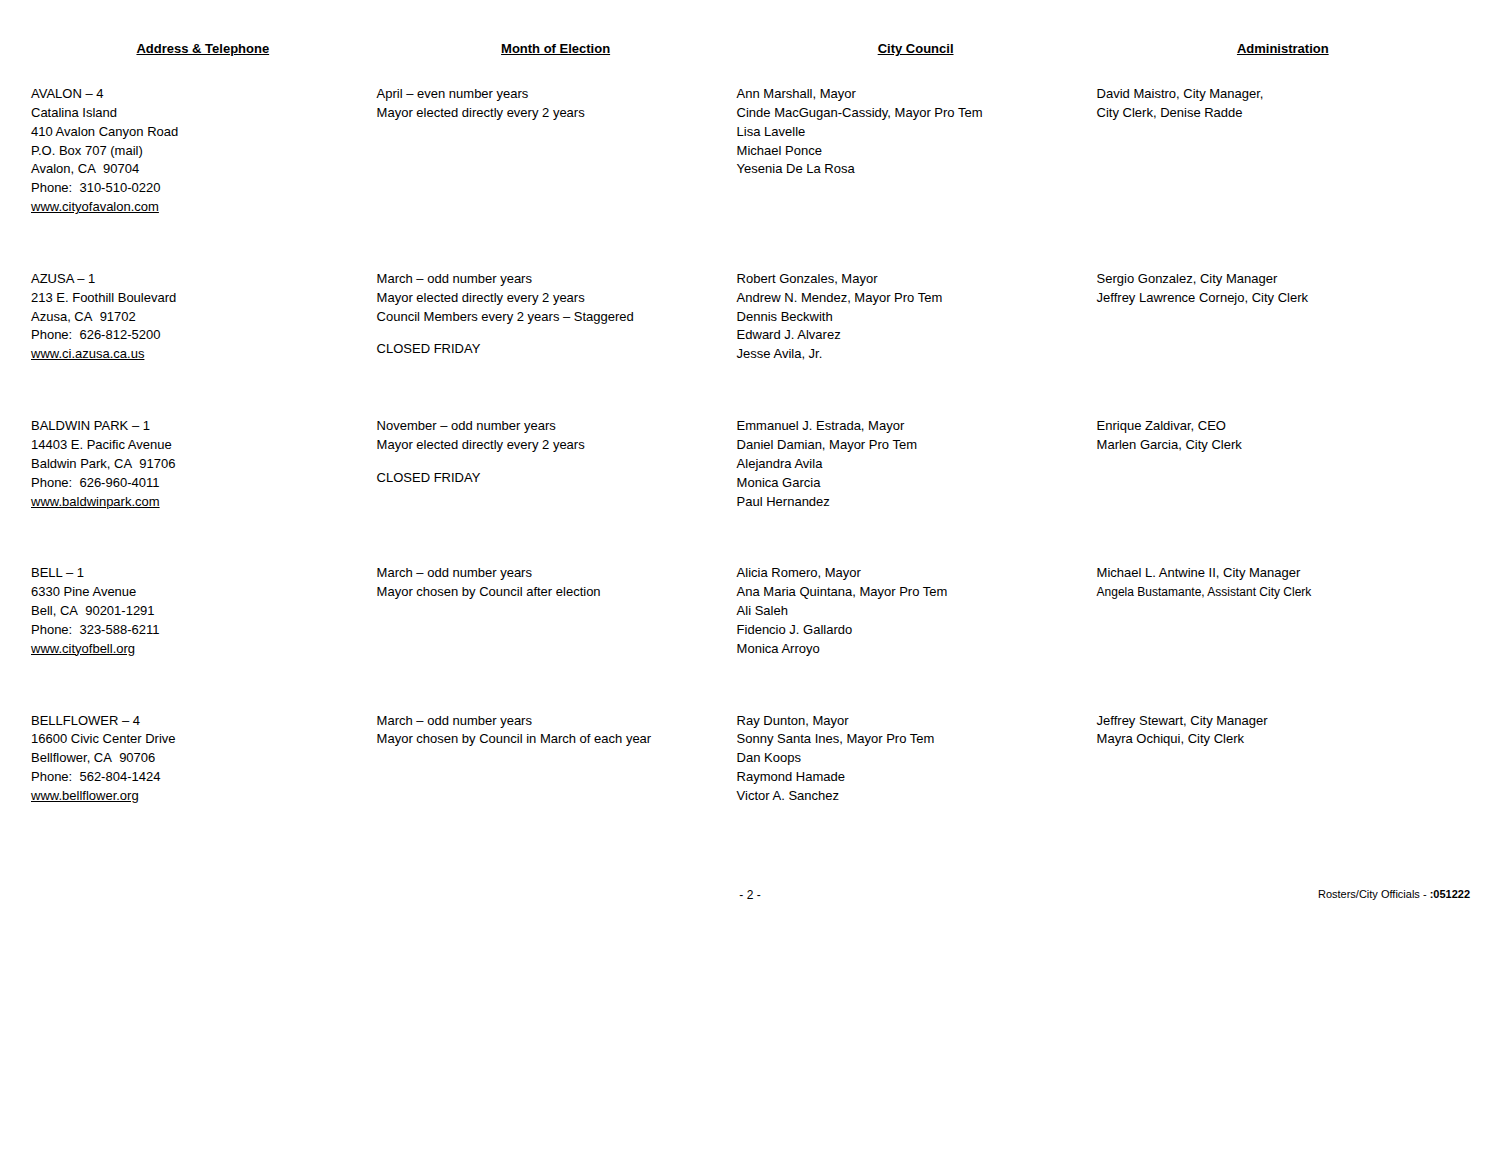| Address & Telephone | Month of Election | City Council | Administration |
| --- | --- | --- | --- |
| AVALON – 4 Catalina Island 410 Avalon Canyon Road P.O. Box 707 (mail) Avalon, CA 90704 Phone: 310-510-0220 www.cityofavalon.com | April – even number years Mayor elected directly every 2 years | Ann Marshall, Mayor Cinde MacGugan-Cassidy, Mayor Pro Tem Lisa Lavelle Michael Ponce Yesenia De La Rosa | David Maistro, City Manager, City Clerk, Denise Radde |
| AZUSA – 1 213 E. Foothill Boulevard Azusa, CA 91702 Phone: 626-812-5200 www.ci.azusa.ca.us | March – odd number years Mayor elected directly every 2 years Council Members every 2 years – Staggered CLOSED FRIDAY | Robert Gonzales, Mayor Andrew N. Mendez, Mayor Pro Tem Dennis Beckwith Edward J. Alvarez Jesse Avila, Jr. | Sergio Gonzalez, City Manager Jeffrey Lawrence Cornejo, City Clerk |
| BALDWIN PARK – 1 14403 E. Pacific Avenue Baldwin Park, CA 91706 Phone: 626-960-4011 www.baldwinpark.com | November – odd number years Mayor elected directly every 2 years CLOSED FRIDAY | Emmanuel J. Estrada, Mayor Daniel Damian, Mayor Pro Tem Alejandra Avila Monica Garcia Paul Hernandez | Enrique Zaldivar, CEO Marlen Garcia, City Clerk |
| BELL – 1 6330 Pine Avenue Bell, CA 90201-1291 Phone: 323-588-6211 www.cityofbell.org | March – odd number years Mayor chosen by Council after election | Alicia Romero, Mayor Ana Maria Quintana, Mayor Pro Tem Ali Saleh Fidencio J. Gallardo Monica Arroyo | Michael L. Antwine II, City Manager Angela Bustamante, Assistant City Clerk |
| BELLFLOWER – 4 16600 Civic Center Drive Bellflower, CA 90706 Phone: 562-804-1424 www.bellflower.org | March – odd number years Mayor chosen by Council in March of each year | Ray Dunton, Mayor Sonny Santa Ines, Mayor Pro Tem Dan Koops Raymond Hamade Victor A. Sanchez | Jeffrey Stewart, City Manager Mayra Ochiqui, City Clerk |
- 2 -
Rosters/City Officials - :051222